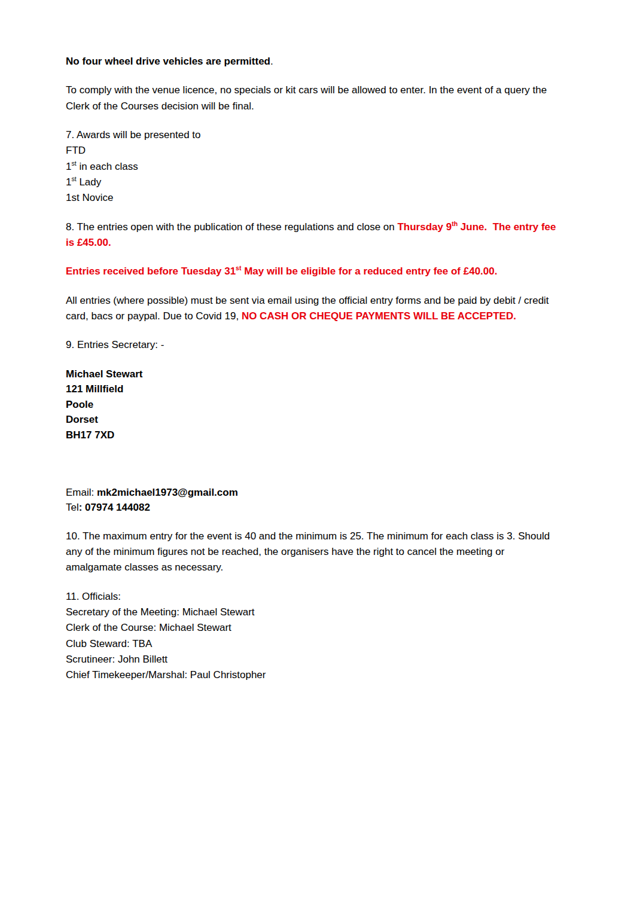No four wheel drive vehicles are permitted.
To comply with the venue licence, no specials or kit cars will be allowed to enter. In the event of a query the Clerk of the Courses decision will be final.
7. Awards will be presented to
FTD
1st in each class
1st Lady
1st Novice
8. The entries open with the publication of these regulations and close on Thursday 9th June. The entry fee is £45.00.
Entries received before Tuesday 31st May will be eligible for a reduced entry fee of £40.00.
All entries (where possible) must be sent via email using the official entry forms and be paid by debit / credit card, bacs or paypal. Due to Covid 19, NO CASH OR CHEQUE PAYMENTS WILL BE ACCEPTED.
9. Entries Secretary: -
Michael Stewart
121 Millfield
Poole
Dorset
BH17 7XD
Email: mk2michael1973@gmail.com
Tel: 07974 144082
10. The maximum entry for the event is 40 and the minimum is 25. The minimum for each class is 3. Should any of the minimum figures not be reached, the organisers have the right to cancel the meeting or amalgamate classes as necessary.
11. Officials:
Secretary of the Meeting: Michael Stewart
Clerk of the Course: Michael Stewart
Club Steward: TBA
Scrutineer: John Billett
Chief Timekeeper/Marshal: Paul Christopher